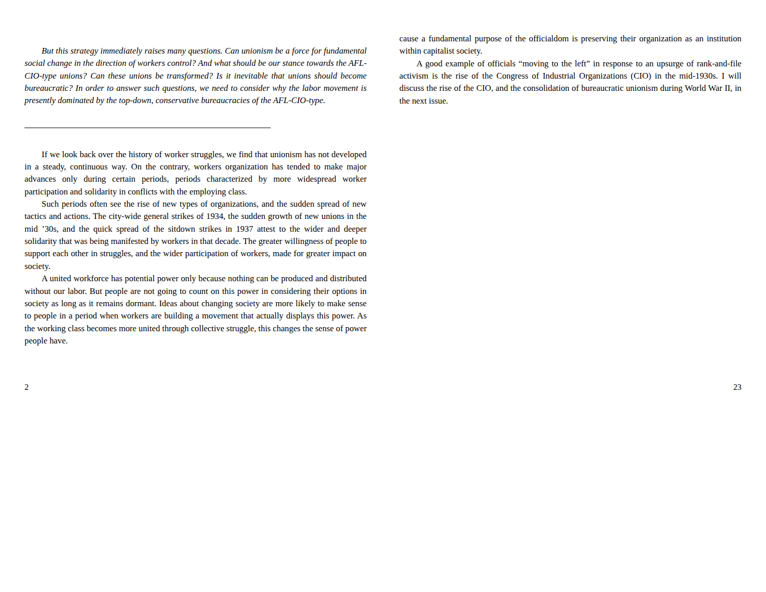But this strategy immediately raises many questions. Can unionism be a force for fundamental social change in the direction of workers control? And what should be our stance towards the AFL-CIO-type unions? Can these unions be transformed? Is it inevitable that unions should become bureaucratic? In order to answer such questions, we need to consider why the labor movement is presently dominated by the top-down, conservative bureaucracies of the AFL-CIO-type.
If we look back over the history of worker struggles, we find that unionism has not developed in a steady, continuous way. On the contrary, workers organization has tended to make major advances only during certain periods, periods characterized by more widespread worker participation and solidarity in conflicts with the employing class.
Such periods often see the rise of new types of organizations, and the sudden spread of new tactics and actions. The city-wide general strikes of 1934, the sudden growth of new unions in the mid ’30s, and the quick spread of the sitdown strikes in 1937 attest to the wider and deeper solidarity that was being manifested by workers in that decade. The greater willingness of people to support each other in struggles, and the wider participation of workers, made for greater impact on society.
A united workforce has potential power only because nothing can be produced and distributed without our labor. But people are not going to count on this power in considering their options in society as long as it remains dormant. Ideas about changing society are more likely to make sense to people in a period when workers are building a movement that actually displays this power. As the working class becomes more united through collective struggle, this changes the sense of power people have.
2
cause a fundamental purpose of the officialdom is preserving their organization as an institution within capitalist society.
A good example of officials “moving to the left” in response to an upsurge of rank-and-file activism is the rise of the Congress of Industrial Organizations (CIO) in the mid-1930s. I will discuss the rise of the CIO, and the consolidation of bureaucratic unionism during World War II, in the next issue.
23